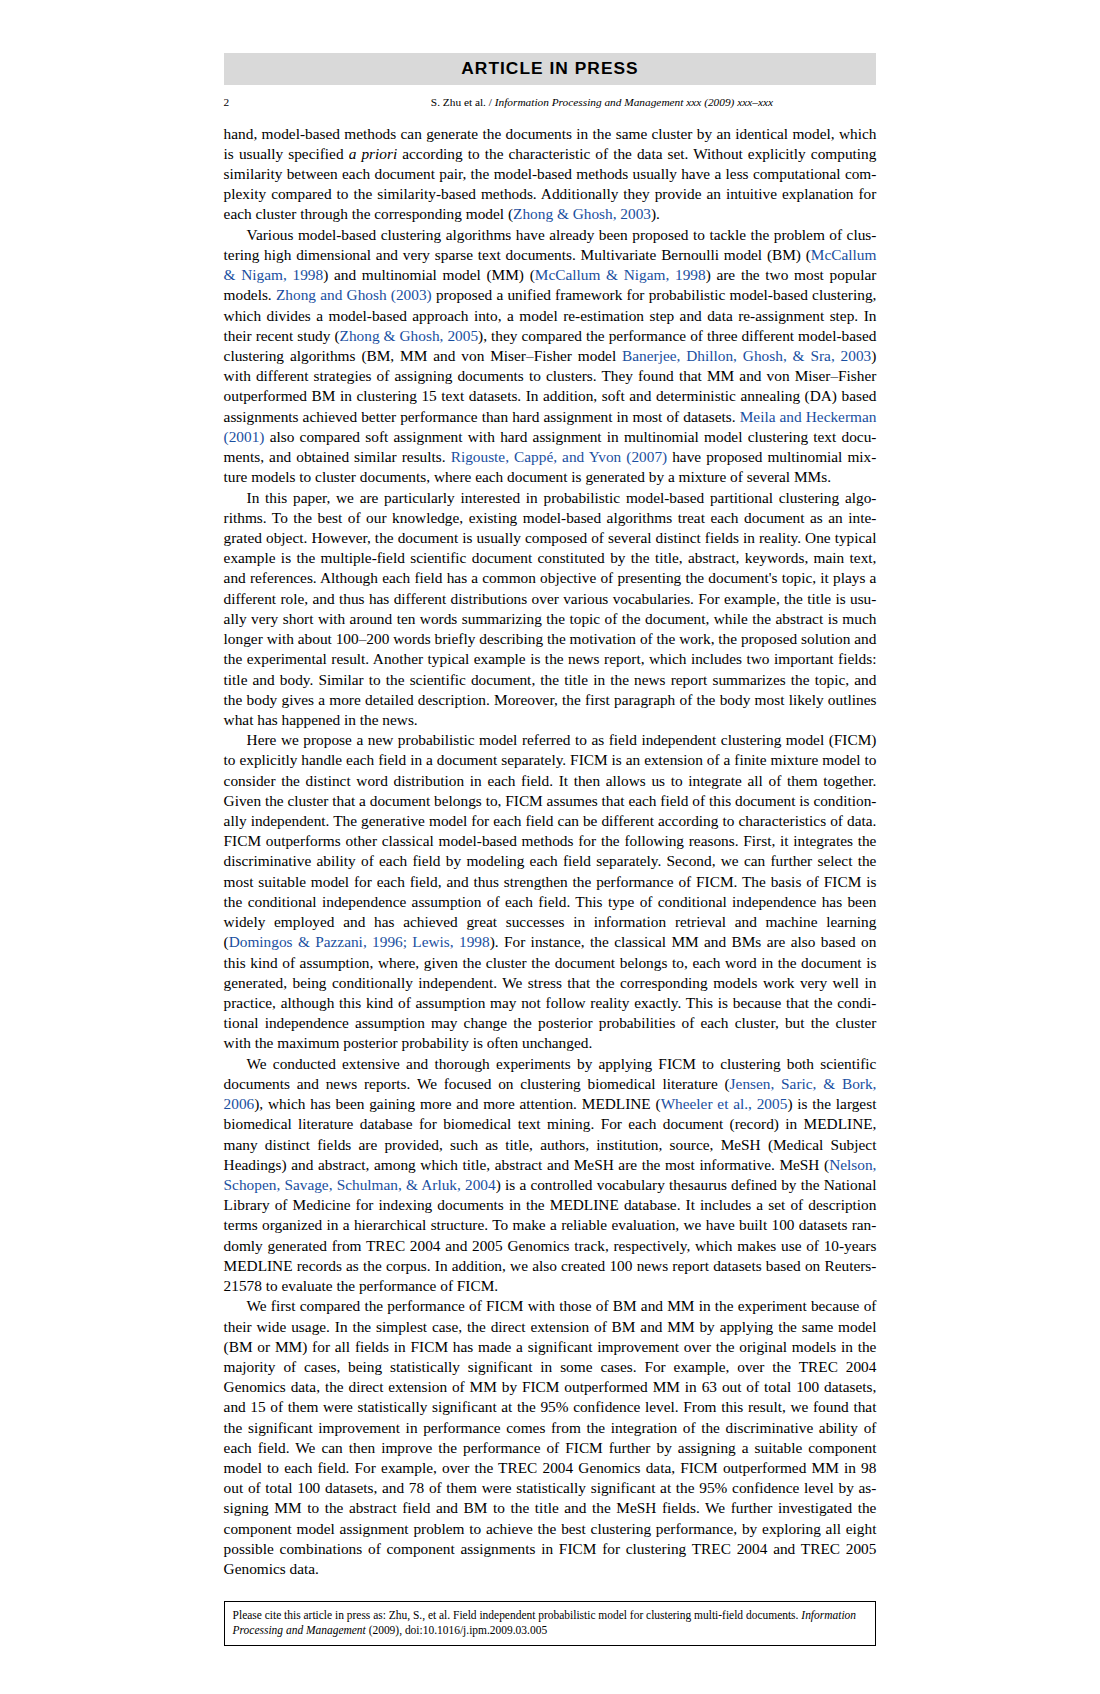ARTICLE IN PRESS
2 S. Zhu et al. / Information Processing and Management xxx (2009) xxx–xxx
hand, model-based methods can generate the documents in the same cluster by an identical model, which is usually specified a priori according to the characteristic of the data set. Without explicitly computing similarity between each document pair, the model-based methods usually have a less computational complexity compared to the similarity-based methods. Additionally they provide an intuitive explanation for each cluster through the corresponding model (Zhong & Ghosh, 2003).
Various model-based clustering algorithms have already been proposed to tackle the problem of clustering high dimensional and very sparse text documents. Multivariate Bernoulli model (BM) (McCallum & Nigam, 1998) and multinomial model (MM) (McCallum & Nigam, 1998) are the two most popular models. Zhong and Ghosh (2003) proposed a unified framework for probabilistic model-based clustering, which divides a model-based approach into, a model re-estimation step and data re-assignment step. In their recent study (Zhong & Ghosh, 2005), they compared the performance of three different model-based clustering algorithms (BM, MM and von Miser–Fisher model Banerjee, Dhillon, Ghosh, & Sra, 2003) with different strategies of assigning documents to clusters. They found that MM and von Miser–Fisher outperformed BM in clustering 15 text datasets. In addition, soft and deterministic annealing (DA) based assignments achieved better performance than hard assignment in most of datasets. Meila and Heckerman (2001) also compared soft assignment with hard assignment in multinomial model clustering text documents, and obtained similar results. Rigouste, Cappé, and Yvon (2007) have proposed multinomial mixture models to cluster documents, where each document is generated by a mixture of several MMs.
In this paper, we are particularly interested in probabilistic model-based partitional clustering algorithms. To the best of our knowledge, existing model-based algorithms treat each document as an integrated object. However, the document is usually composed of several distinct fields in reality. One typical example is the multiple-field scientific document constituted by the title, abstract, keywords, main text, and references. Although each field has a common objective of presenting the document's topic, it plays a different role, and thus has different distributions over various vocabularies. For example, the title is usually very short with around ten words summarizing the topic of the document, while the abstract is much longer with about 100–200 words briefly describing the motivation of the work, the proposed solution and the experimental result. Another typical example is the news report, which includes two important fields: title and body. Similar to the scientific document, the title in the news report summarizes the topic, and the body gives a more detailed description. Moreover, the first paragraph of the body most likely outlines what has happened in the news.
Here we propose a new probabilistic model referred to as field independent clustering model (FICM) to explicitly handle each field in a document separately. FICM is an extension of a finite mixture model to consider the distinct word distribution in each field. It then allows us to integrate all of them together. Given the cluster that a document belongs to, FICM assumes that each field of this document is conditionally independent. The generative model for each field can be different according to characteristics of data. FICM outperforms other classical model-based methods for the following reasons. First, it integrates the discriminative ability of each field by modeling each field separately. Second, we can further select the most suitable model for each field, and thus strengthen the performance of FICM. The basis of FICM is the conditional independence assumption of each field. This type of conditional independence has been widely employed and has achieved great successes in information retrieval and machine learning (Domingos & Pazzani, 1996; Lewis, 1998). For instance, the classical MM and BMs are also based on this kind of assumption, where, given the cluster the document belongs to, each word in the document is generated, being conditionally independent. We stress that the corresponding models work very well in practice, although this kind of assumption may not follow reality exactly. This is because that the conditional independence assumption may change the posterior probabilities of each cluster, but the cluster with the maximum posterior probability is often unchanged.
We conducted extensive and thorough experiments by applying FICM to clustering both scientific documents and news reports. We focused on clustering biomedical literature (Jensen, Saric, & Bork, 2006), which has been gaining more and more attention. MEDLINE (Wheeler et al., 2005) is the largest biomedical literature database for biomedical text mining. For each document (record) in MEDLINE, many distinct fields are provided, such as title, authors, institution, source, MeSH (Medical Subject Headings) and abstract, among which title, abstract and MeSH are the most informative. MeSH (Nelson, Schopen, Savage, Schulman, & Arluk, 2004) is a controlled vocabulary thesaurus defined by the National Library of Medicine for indexing documents in the MEDLINE database. It includes a set of description terms organized in a hierarchical structure. To make a reliable evaluation, we have built 100 datasets randomly generated from TREC 2004 and 2005 Genomics track, respectively, which makes use of 10-years MEDLINE records as the corpus. In addition, we also created 100 news report datasets based on Reuters-21578 to evaluate the performance of FICM.
We first compared the performance of FICM with those of BM and MM in the experiment because of their wide usage. In the simplest case, the direct extension of BM and MM by applying the same model (BM or MM) for all fields in FICM has made a significant improvement over the original models in the majority of cases, being statistically significant in some cases. For example, over the TREC 2004 Genomics data, the direct extension of MM by FICM outperformed MM in 63 out of total 100 datasets, and 15 of them were statistically significant at the 95% confidence level. From this result, we found that the significant improvement in performance comes from the integration of the discriminative ability of each field. We can then improve the performance of FICM further by assigning a suitable component model to each field. For example, over the TREC 2004 Genomics data, FICM outperformed MM in 98 out of total 100 datasets, and 78 of them were statistically significant at the 95% confidence level by assigning MM to the abstract field and BM to the title and the MeSH fields. We further investigated the component model assignment problem to achieve the best clustering performance, by exploring all eight possible combinations of component assignments in FICM for clustering TREC 2004 and TREC 2005 Genomics data.
Please cite this article in press as: Zhu, S., et al. Field independent probabilistic model for clustering multi-field documents. Information Processing and Management (2009), doi:10.1016/j.ipm.2009.03.005